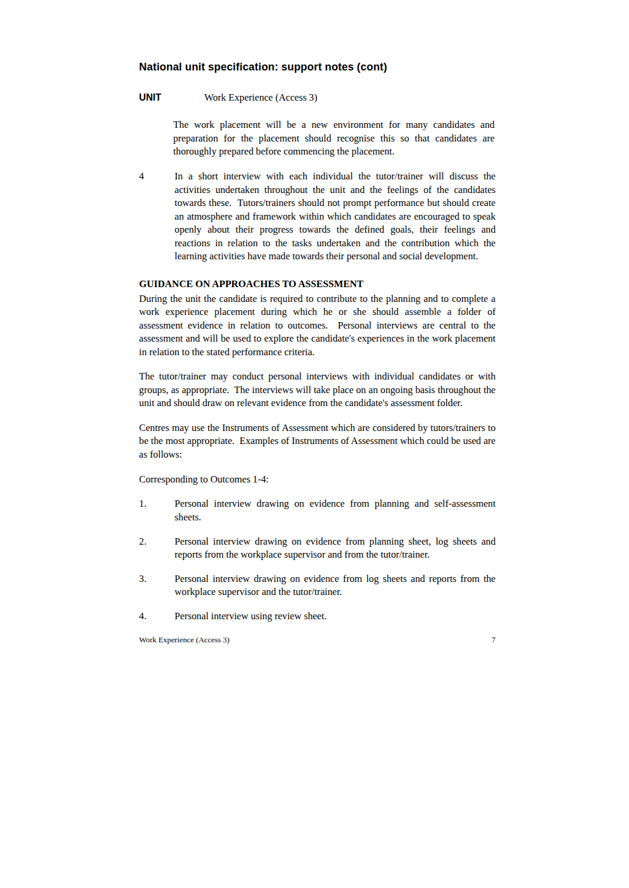National unit specification: support notes (cont)
UNIT Work Experience (Access 3)
The work placement will be a new environment for many candidates and preparation for the placement should recognise this so that candidates are thoroughly prepared before commencing the placement.
4
In a short interview with each individual the tutor/trainer will discuss the activities undertaken throughout the unit and the feelings of the candidates towards these. Tutors/trainers should not prompt performance but should create an atmosphere and framework within which candidates are encouraged to speak openly about their progress towards the defined goals, their feelings and reactions in relation to the tasks undertaken and the contribution which the learning activities have made towards their personal and social development.
Guidance on approaches to assessment
During the unit the candidate is required to contribute to the planning and to complete a work experience placement during which he or she should assemble a folder of assessment evidence in relation to outcomes. Personal interviews are central to the assessment and will be used to explore the candidate's experiences in the work placement in relation to the stated performance criteria.
The tutor/trainer may conduct personal interviews with individual candidates or with groups, as appropriate. The interviews will take place on an ongoing basis throughout the unit and should draw on relevant evidence from the candidate's assessment folder.
Centres may use the Instruments of Assessment which are considered by tutors/trainers to be the most appropriate. Examples of Instruments of Assessment which could be used are as follows:
Corresponding to Outcomes 1-4:
1.
Personal interview drawing on evidence from planning and self-assessment sheets.
2.
Personal interview drawing on evidence from planning sheet, log sheets and reports from the workplace supervisor and from the tutor/trainer.
3.
Personal interview drawing on evidence from log sheets and reports from the workplace supervisor and the tutor/trainer.
4.
Personal interview using review sheet.
Work Experience (Access 3)
7